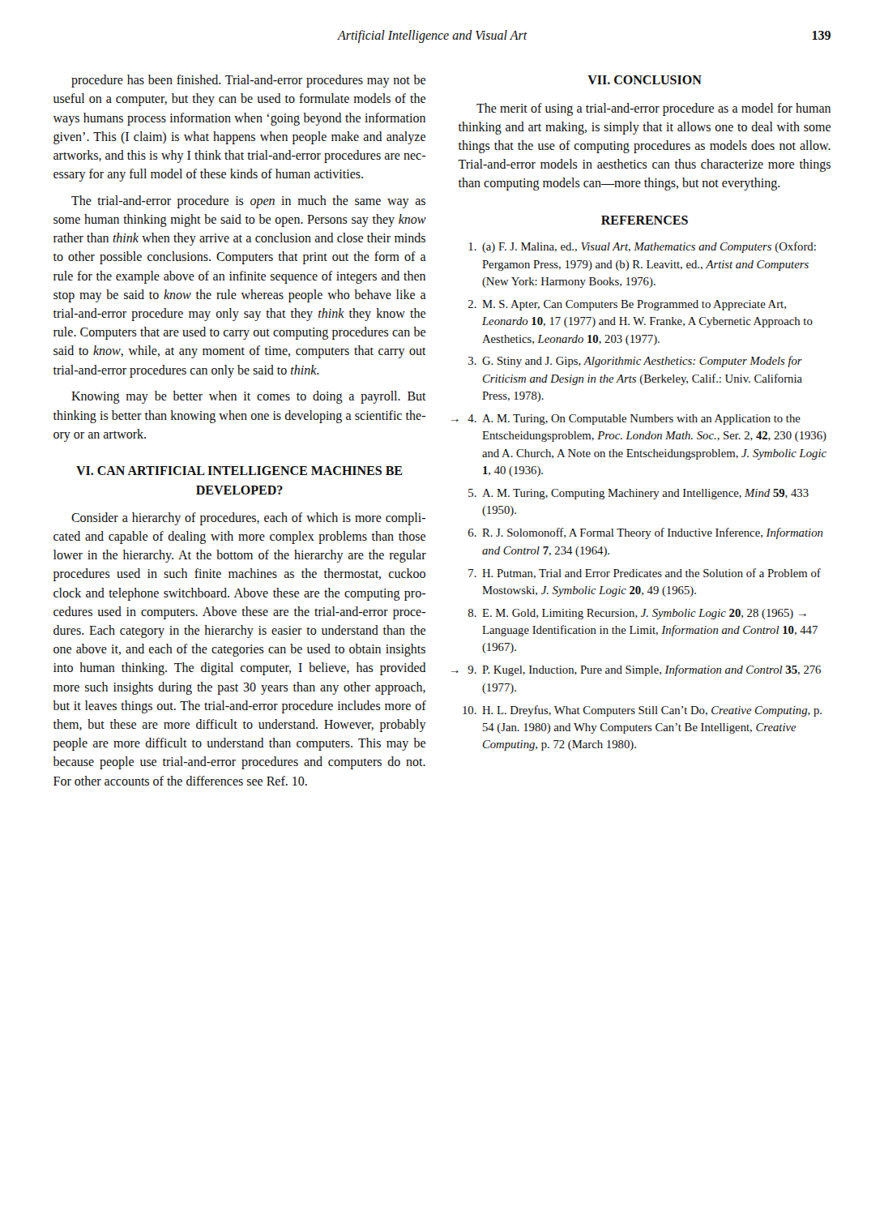Artificial Intelligence and Visual Art 139
procedure has been finished. Trial-and-error procedures may not be useful on a computer, but they can be used to formulate models of the ways humans process information when ‘going beyond the information given’. This (I claim) is what happens when people make and analyze artworks, and this is why I think that trial-and-error procedures are necessary for any full model of these kinds of human activities.
The trial-and-error procedure is open in much the same way as some human thinking might be said to be open. Persons say they know rather than think when they arrive at a conclusion and close their minds to other possible conclusions. Computers that print out the form of a rule for the example above of an infinite sequence of integers and then stop may be said to know the rule whereas people who behave like a trial-and-error procedure may only say that they think they know the rule. Computers that are used to carry out computing procedures can be said to know, while, at any moment of time, computers that carry out trial-and-error procedures can only be said to think.
Knowing may be better when it comes to doing a payroll. But thinking is better than knowing when one is developing a scientific theory or an artwork.
VI. Can Artificial Intelligence Machines Be Developed?
Consider a hierarchy of procedures, each of which is more complicated and capable of dealing with more complex problems than those lower in the hierarchy. At the bottom of the hierarchy are the regular procedures used in such finite machines as the thermostat, cuckoo clock and telephone switchboard. Above these are the computing procedures used in computers. Above these are the trial-and-error procedures. Each category in the hierarchy is easier to understand than the one above it, and each of the categories can be used to obtain insights into human thinking. The digital computer, I believe, has provided more such insights during the past 30 years than any other approach, but it leaves things out. The trial-and-error procedure includes more of them, but these are more difficult to understand. However, probably people are more difficult to understand than computers. This may be because people use trial-and-error procedures and computers do not. For other accounts of the differences see Ref. 10.
VII. Conclusion
The merit of using a trial-and-error procedure as a model for human thinking and art making, is simply that it allows one to deal with some things that the use of computing procedures as models does not allow. Trial-and-error models in aesthetics can thus characterize more things than computing models can—more things, but not everything.
References
(a) F. J. Malina, ed., Visual Art, Mathematics and Computers (Oxford: Pergamon Press, 1979) and (b) R. Leavitt, ed., Artist and Computers (New York: Harmony Books, 1976).
M. S. Apter, Can Computers Be Programmed to Appreciate Art, Leonardo 10, 17 (1977) and H. W. Franke, A Cybernetic Approach to Aesthetics, Leonardo 10, 203 (1977).
G. Stiny and J. Gips, Algorithmic Aesthetics: Computer Models for Criticism and Design in the Arts (Berkeley, Calif.: Univ. California Press, 1978).
A. M. Turing, On Computable Numbers with an Application to the Entscheidungsproblem, Proc. London Math. Soc., Ser. 2, 42, 230 (1936) and A. Church, A Note on the Entscheidungsproblem, J. Symbolic Logic 1, 40 (1936).
A. M. Turing, Computing Machinery and Intelligence, Mind 59, 433 (1950).
R. J. Solomonoff, A Formal Theory of Inductive Inference, Information and Control 7, 234 (1964).
H. Putman, Trial and Error Predicates and the Solution of a Problem of Mostowski, J. Symbolic Logic 20, 49 (1965).
E. M. Gold, Limiting Recursion, J. Symbolic Logic 20, 28 (1965) → Language Identification in the Limit, Information and Control 10, 447 (1967).
P. Kugel, Induction, Pure and Simple, Information and Control 35, 276 (1977).
H. L. Dreyfus, What Computers Still Can’t Do, Creative Computing, p. 54 (Jan. 1980) and Why Computers Can’t Be Intelligent, Creative Computing, p. 72 (March 1980).